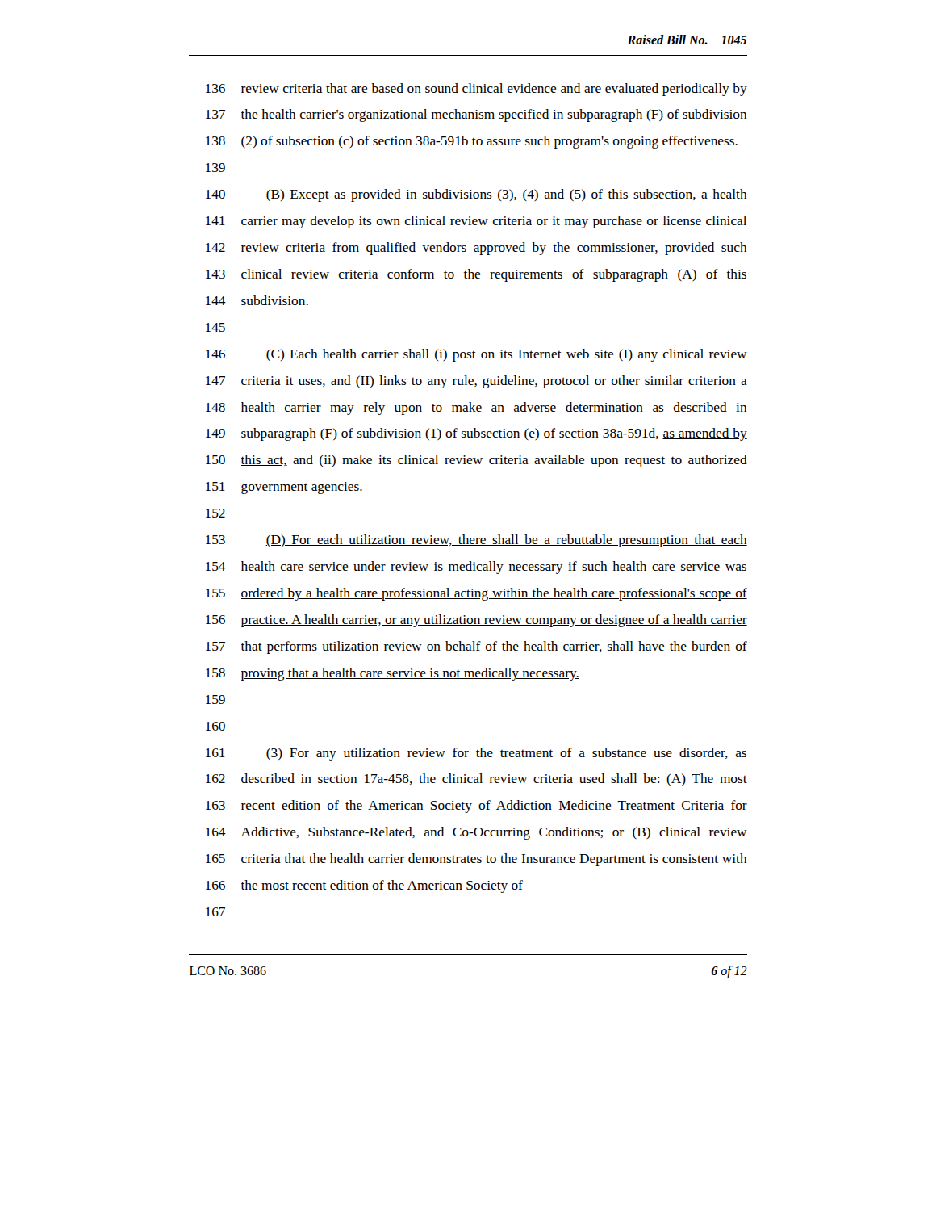Raised Bill No. 1045
136137138139
review criteria that are based on sound clinical evidence and are evaluated periodically by the health carrier's organizational mechanism specified in subparagraph (F) of subdivision (2) of subsection (c) of section 38a-591b to assure such program's ongoing effectiveness.
140141142143144145
(B) Except as provided in subdivisions (3), (4) and (5) of this subsection, a health carrier may develop its own clinical review criteria or it may purchase or license clinical review criteria from qualified vendors approved by the commissioner, provided such clinical review criteria conform to the requirements of subparagraph (A) of this subdivision.
146147148149150151152
(C) Each health carrier shall (i) post on its Internet web site (I) any clinical review criteria it uses, and (II) links to any rule, guideline, protocol or other similar criterion a health carrier may rely upon to make an adverse determination as described in subparagraph (F) of subdivision (1) of subsection (e) of section 38a-591d, as amended by this act, and (ii) make its clinical review criteria available upon request to authorized government agencies.
153154155156157158159160
(D) For each utilization review, there shall be a rebuttable presumption that each health care service under review is medically necessary if such health care service was ordered by a health care professional acting within the health care professional's scope of practice. A health carrier, or any utilization review company or designee of a health carrier that performs utilization review on behalf of the health carrier, shall have the burden of proving that a health care service is not medically necessary.
161162163164165166167
(3) For any utilization review for the treatment of a substance use disorder, as described in section 17a-458, the clinical review criteria used shall be: (A) The most recent edition of the American Society of Addiction Medicine Treatment Criteria for Addictive, Substance-Related, and Co-Occurring Conditions; or (B) clinical review criteria that the health carrier demonstrates to the Insurance Department is consistent with the most recent edition of the American Society of
LCO No. 3686
6 of 12